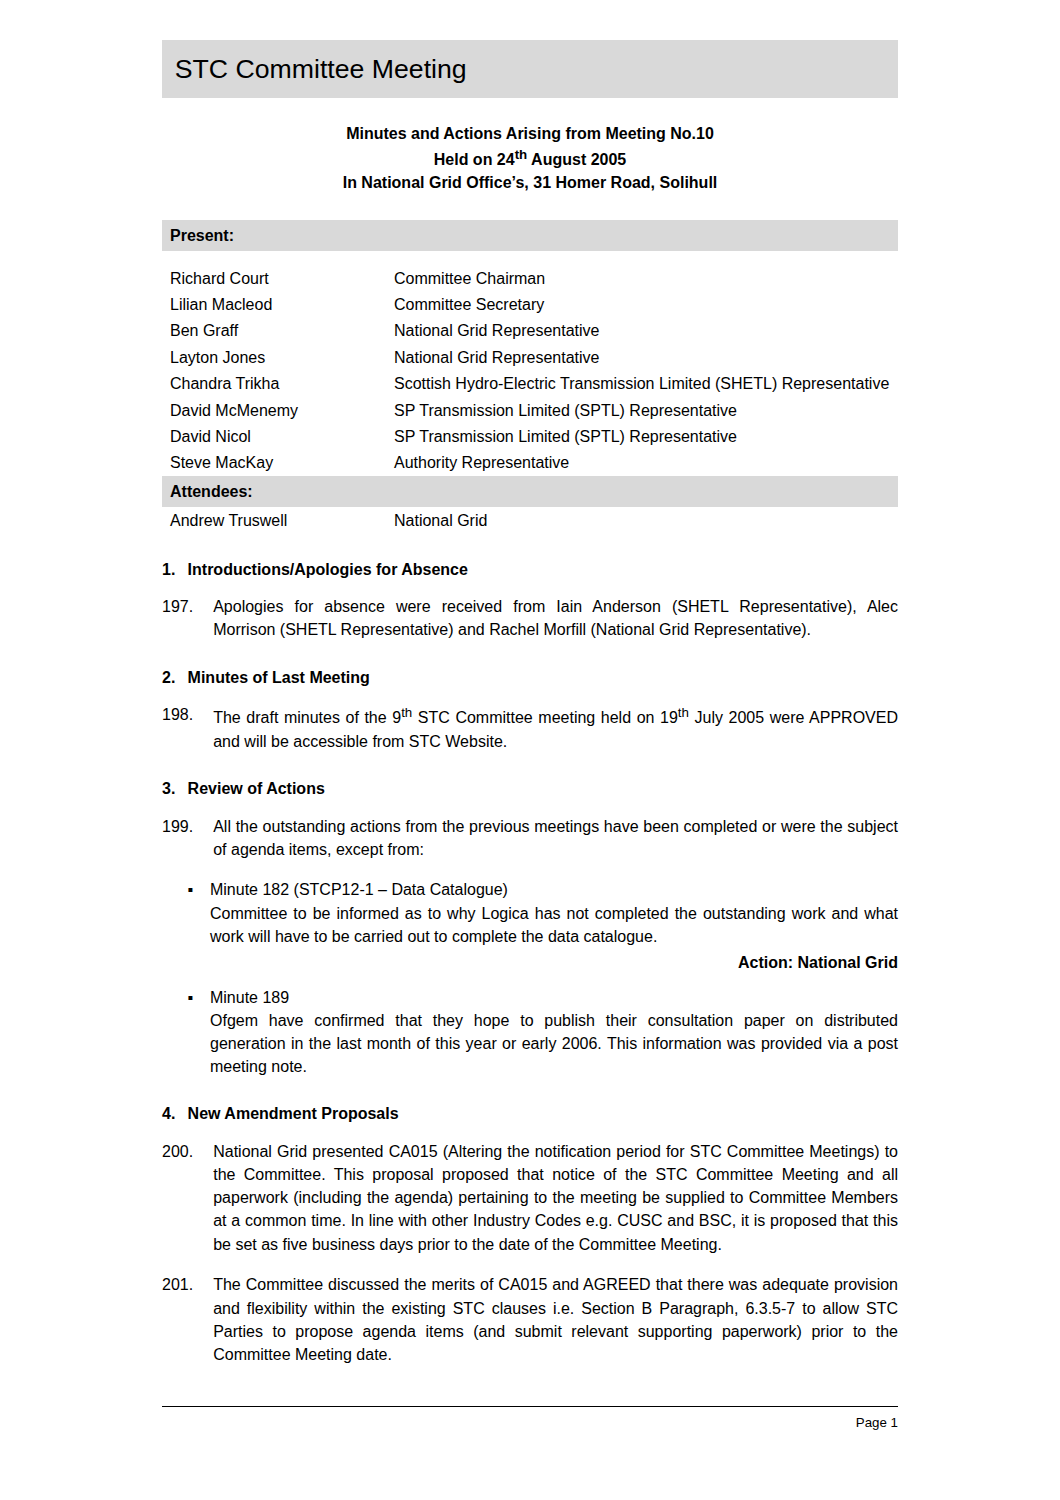STC Committee Meeting
Minutes and Actions Arising from Meeting No.10 Held on 24th August 2005 In National Grid Office’s, 31 Homer Road, Solihull
Present:
| Richard Court | Committee Chairman |
| Lilian Macleod | Committee Secretary |
| Ben Graff | National Grid Representative |
| Layton Jones | National Grid Representative |
| Chandra Trikha | Scottish Hydro-Electric Transmission Limited (SHETL) Representative |
| David McMenemy | SP Transmission Limited (SPTL) Representative |
| David Nicol | SP Transmission Limited (SPTL) Representative |
| Steve MacKay | Authority Representative |
Attendees:
| Andrew Truswell | National Grid |
1. Introductions/Apologies for Absence
197.
Apologies for absence were received from Iain Anderson (SHETL Representative), Alec Morrison (SHETL Representative) and Rachel Morfill (National Grid Representative).
2. Minutes of Last Meeting
198.
The draft minutes of the 9th STC Committee meeting held on 19th July 2005 were APPROVED and will be accessible from STC Website.
3. Review of Actions
199.
All the outstanding actions from the previous meetings have been completed or were the subject of agenda items, except from:
Minute 182 (STCP12-1 – Data Catalogue)
Committee to be informed as to why Logica has not completed the outstanding work and what work will have to be carried out to complete the data catalogue.
Action: National Grid
Minute 189
Ofgem have confirmed that they hope to publish their consultation paper on distributed generation in the last month of this year or early 2006. This information was provided via a post meeting note.
4. New Amendment Proposals
200.
National Grid presented CA015 (Altering the notification period for STC Committee Meetings) to the Committee. This proposal proposed that notice of the STC Committee Meeting and all paperwork (including the agenda) pertaining to the meeting be supplied to Committee Members at a common time. In line with other Industry Codes e.g. CUSC and BSC, it is proposed that this be set as five business days prior to the date of the Committee Meeting.
201.
The Committee discussed the merits of CA015 and AGREED that there was adequate provision and flexibility within the existing STC clauses i.e. Section B Paragraph, 6.3.5-7 to allow STC Parties to propose agenda items (and submit relevant supporting paperwork) prior to the Committee Meeting date.
Page 1